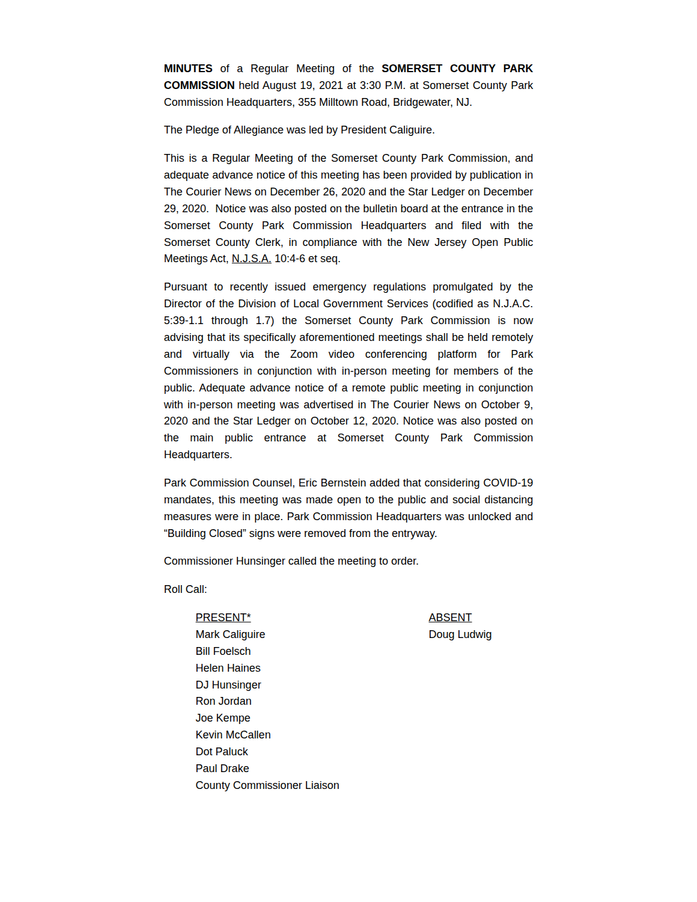MINUTES of a Regular Meeting of the SOMERSET COUNTY PARK COMMISSION held August 19, 2021 at 3:30 P.M. at Somerset County Park Commission Headquarters, 355 Milltown Road, Bridgewater, NJ.
The Pledge of Allegiance was led by President Caliguire.
This is a Regular Meeting of the Somerset County Park Commission, and adequate advance notice of this meeting has been provided by publication in The Courier News on December 26, 2020 and the Star Ledger on December 29, 2020. Notice was also posted on the bulletin board at the entrance in the Somerset County Park Commission Headquarters and filed with the Somerset County Clerk, in compliance with the New Jersey Open Public Meetings Act, N.J.S.A. 10:4-6 et seq.
Pursuant to recently issued emergency regulations promulgated by the Director of the Division of Local Government Services (codified as N.J.A.C. 5:39-1.1 through 1.7) the Somerset County Park Commission is now advising that its specifically aforementioned meetings shall be held remotely and virtually via the Zoom video conferencing platform for Park Commissioners in conjunction with in-person meeting for members of the public. Adequate advance notice of a remote public meeting in conjunction with in-person meeting was advertised in The Courier News on October 9, 2020 and the Star Ledger on October 12, 2020. Notice was also posted on the main public entrance at Somerset County Park Commission Headquarters.
Park Commission Counsel, Eric Bernstein added that considering COVID-19 mandates, this meeting was made open to the public and social distancing measures were in place. Park Commission Headquarters was unlocked and “Building Closed” signs were removed from the entryway.
Commissioner Hunsinger called the meeting to order.
Roll Call:
| PRESENT* | ABSENT |
| Mark Caliguire | Doug Ludwig |
| Bill Foelsch | |
| Helen Haines | |
| DJ Hunsinger | |
| Ron Jordan | |
| Joe Kempe | |
| Kevin McCallen | |
| Dot Paluck | |
| Paul Drake | |
| County Commissioner Liaison | |